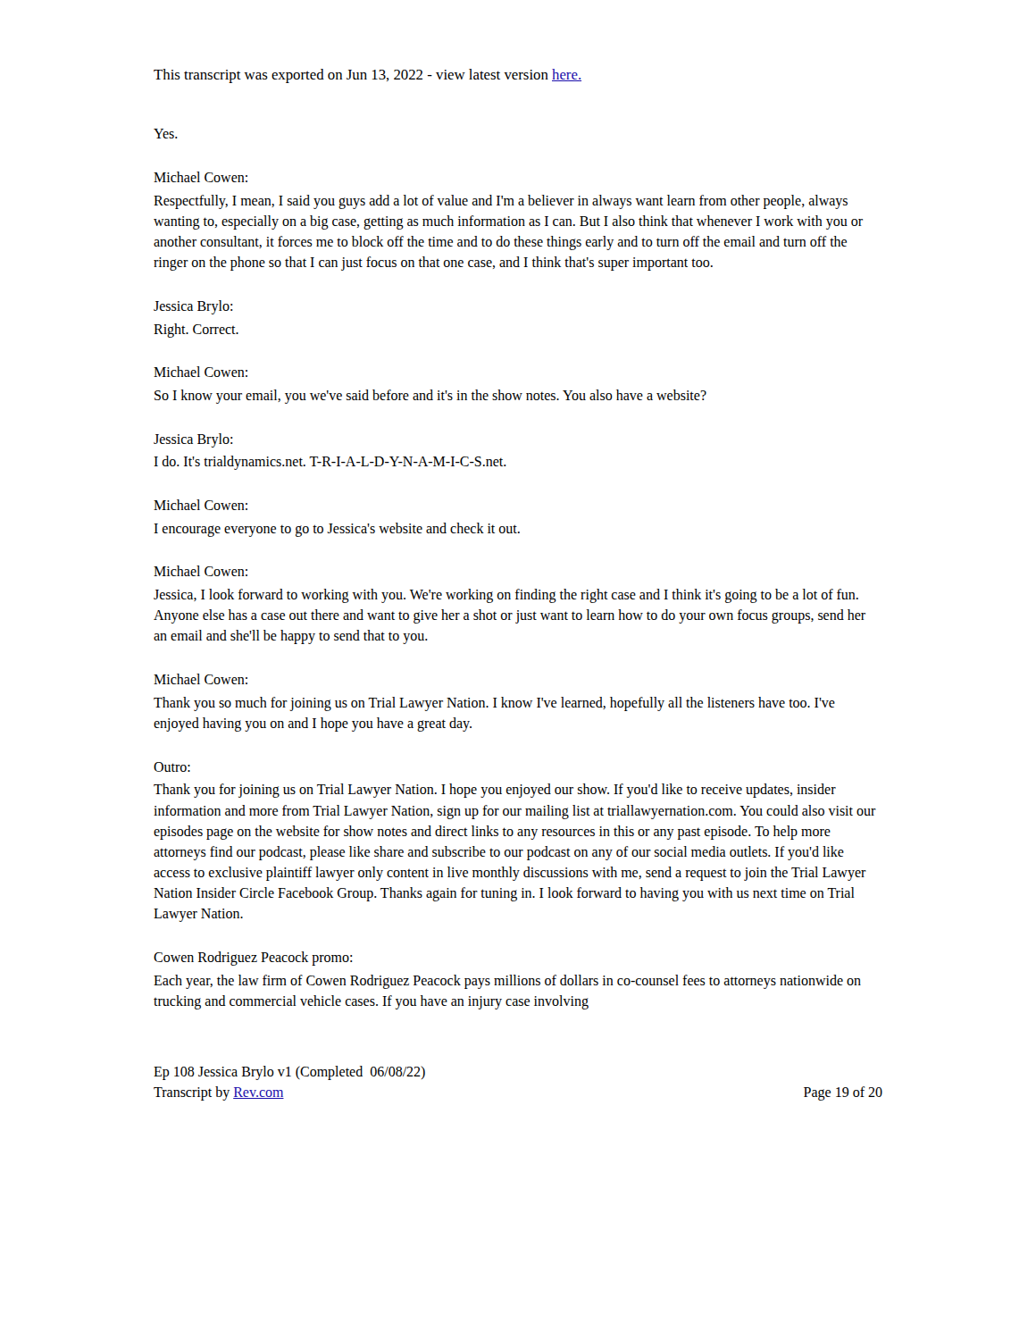This transcript was exported on Jun 13, 2022 - view latest version here.
Yes.
Michael Cowen:
Respectfully, I mean, I said you guys add a lot of value and I'm a believer in always want learn from other people, always wanting to, especially on a big case, getting as much information as I can. But I also think that whenever I work with you or another consultant, it forces me to block off the time and to do these things early and to turn off the email and turn off the ringer on the phone so that I can just focus on that one case, and I think that's super important too.
Jessica Brylo:
Right. Correct.
Michael Cowen:
So I know your email, you we've said before and it's in the show notes. You also have a website?
Jessica Brylo:
I do. It's trialdynamics.net. T-R-I-A-L-D-Y-N-A-M-I-C-S.net.
Michael Cowen:
I encourage everyone to go to Jessica's website and check it out.
Michael Cowen:
Jessica, I look forward to working with you. We're working on finding the right case and I think it's going to be a lot of fun. Anyone else has a case out there and want to give her a shot or just want to learn how to do your own focus groups, send her an email and she'll be happy to send that to you.
Michael Cowen:
Thank you so much for joining us on Trial Lawyer Nation. I know I've learned, hopefully all the listeners have too. I've enjoyed having you on and I hope you have a great day.
Outro:
Thank you for joining us on Trial Lawyer Nation. I hope you enjoyed our show. If you'd like to receive updates, insider information and more from Trial Lawyer Nation, sign up for our mailing list at triallawyernation.com. You could also visit our episodes page on the website for show notes and direct links to any resources in this or any past episode. To help more attorneys find our podcast, please like share and subscribe to our podcast on any of our social media outlets. If you'd like access to exclusive plaintiff lawyer only content in live monthly discussions with me, send a request to join the Trial Lawyer Nation Insider Circle Facebook Group. Thanks again for tuning in. I look forward to having you with us next time on Trial Lawyer Nation.
Cowen Rodriguez Peacock promo:
Each year, the law firm of Cowen Rodriguez Peacock pays millions of dollars in co-counsel fees to attorneys nationwide on trucking and commercial vehicle cases. If you have an injury case involving
Ep 108 Jessica Brylo v1 (Completed 06/08/22)
Transcript by Rev.com
Page 19 of 20